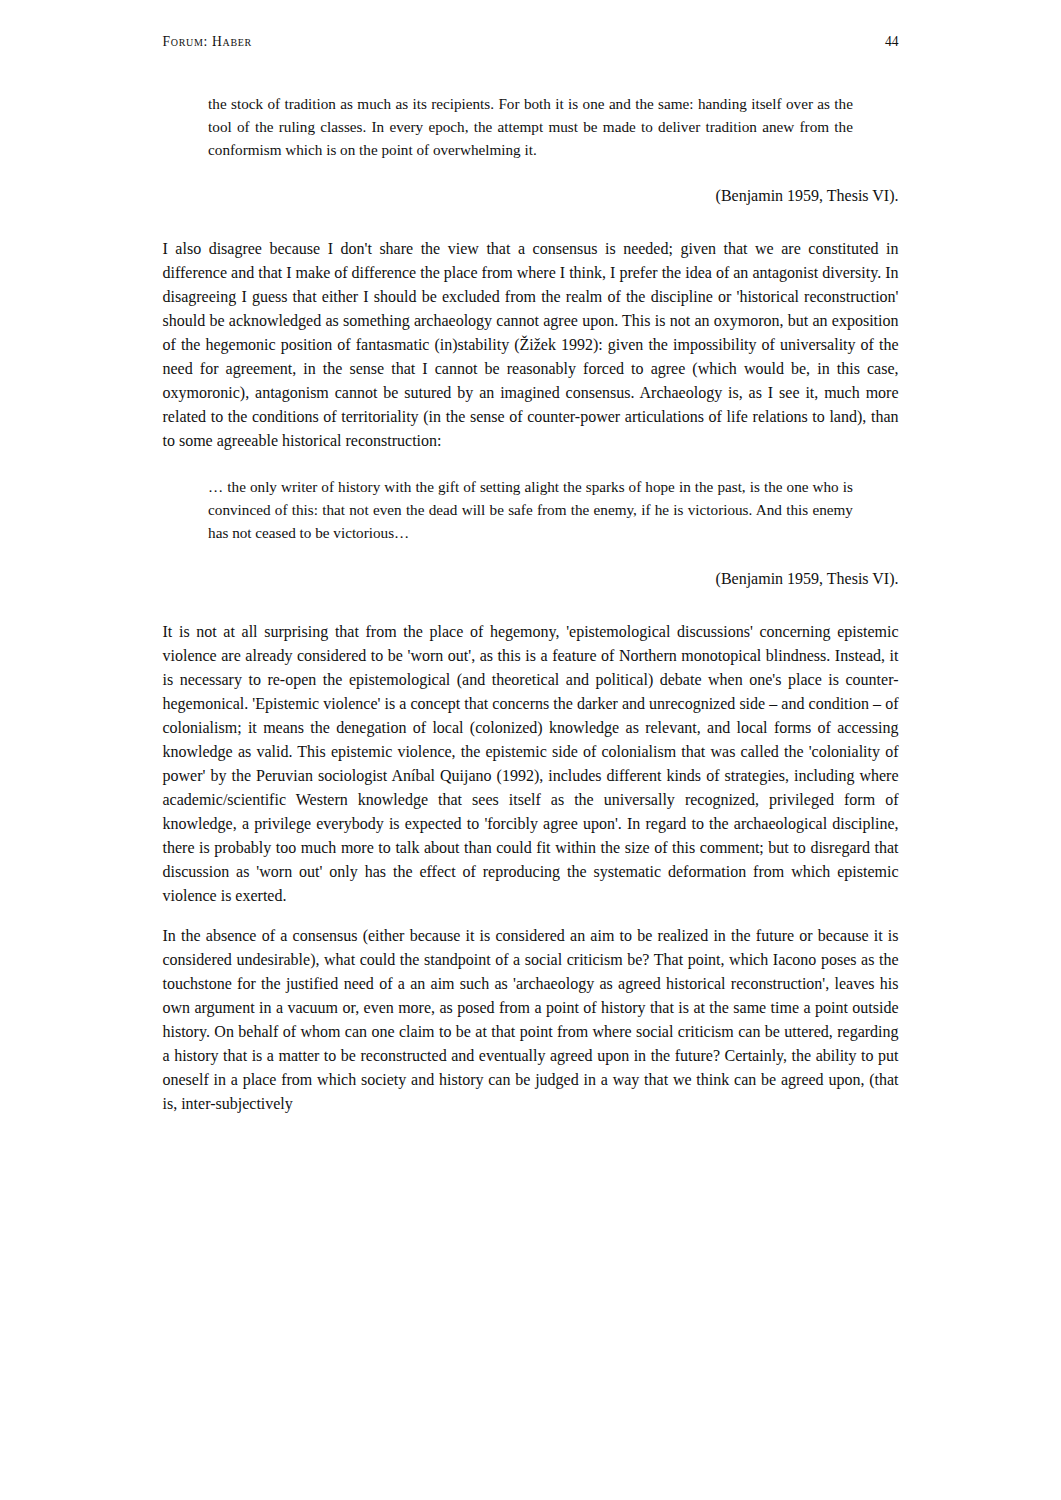Forum: Haber 44
the stock of tradition as much as its recipients. For both it is one and the same: handing itself over as the tool of the ruling classes. In every epoch, the attempt must be made to deliver tradition anew from the conformism which is on the point of overwhelming it.
(Benjamin 1959, Thesis VI).
I also disagree because I don't share the view that a consensus is needed; given that we are constituted in difference and that I make of difference the place from where I think, I prefer the idea of an antagonist diversity. In disagreeing I guess that either I should be excluded from the realm of the discipline or 'historical reconstruction' should be acknowledged as something archaeology cannot agree upon. This is not an oxymoron, but an exposition of the hegemonic position of fantasmatic (in)stability (Žižek 1992): given the impossibility of universality of the need for agreement, in the sense that I cannot be reasonably forced to agree (which would be, in this case, oxymoronic), antagonism cannot be sutured by an imagined consensus. Archaeology is, as I see it, much more related to the conditions of territoriality (in the sense of counter-power articulations of life relations to land), than to some agreeable historical reconstruction:
… the only writer of history with the gift of setting alight the sparks of hope in the past, is the one who is convinced of this: that not even the dead will be safe from the enemy, if he is victorious. And this enemy has not ceased to be victorious…
(Benjamin 1959, Thesis VI).
It is not at all surprising that from the place of hegemony, 'epistemological discussions' concerning epistemic violence are already considered to be 'worn out', as this is a feature of Northern monotopical blindness. Instead, it is necessary to re-open the epistemological (and theoretical and political) debate when one's place is counter-hegemonical. 'Epistemic violence' is a concept that concerns the darker and unrecognized side – and condition – of colonialism; it means the denegation of local (colonized) knowledge as relevant, and local forms of accessing knowledge as valid. This epistemic violence, the epistemic side of colonialism that was called the 'coloniality of power' by the Peruvian sociologist Aníbal Quijano (1992), includes different kinds of strategies, including where academic/scientific Western knowledge that sees itself as the universally recognized, privileged form of knowledge, a privilege everybody is expected to 'forcibly agree upon'. In regard to the archaeological discipline, there is probably too much more to talk about than could fit within the size of this comment; but to disregard that discussion as 'worn out' only has the effect of reproducing the systematic deformation from which epistemic violence is exerted.
In the absence of a consensus (either because it is considered an aim to be realized in the future or because it is considered undesirable), what could the standpoint of a social criticism be? That point, which Iacono poses as the touchstone for the justified need of a an aim such as 'archaeology as agreed historical reconstruction', leaves his own argument in a vacuum or, even more, as posed from a point of history that is at the same time a point outside history. On behalf of whom can one claim to be at that point from where social criticism can be uttered, regarding a history that is a matter to be reconstructed and eventually agreed upon in the future? Certainly, the ability to put oneself in a place from which society and history can be judged in a way that we think can be agreed upon, (that is, inter-subjectively